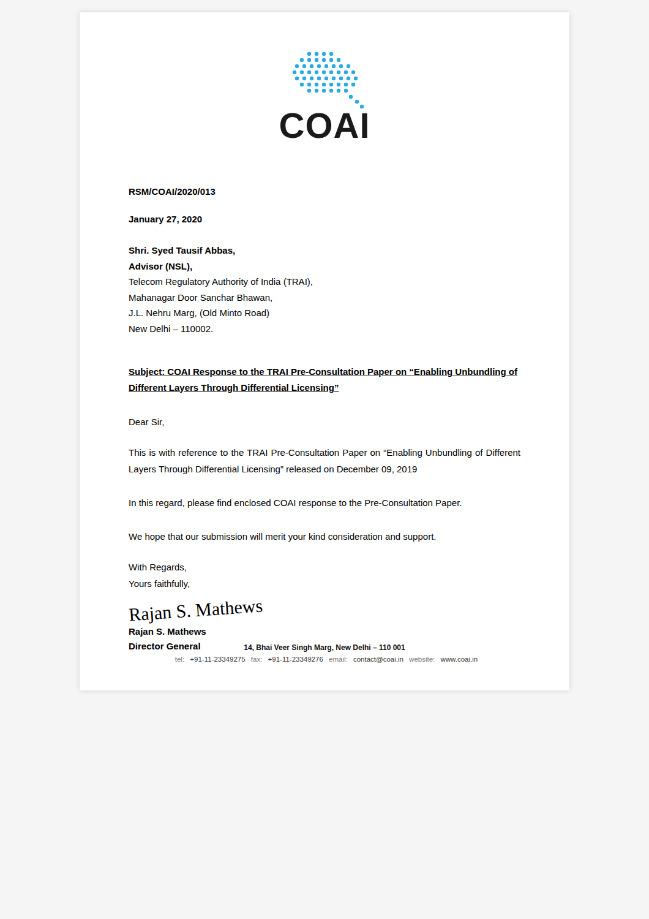COAI
RSM/COAI/2020/013
January 27, 2020
Shri. Syed Tausif Abbas,
Advisor (NSL),
Telecom Regulatory Authority of India (TRAI),
Mahanagar Door Sanchar Bhawan,
J.L. Nehru Marg, (Old Minto Road)
New Delhi – 110002.
Subject: COAI Response to the TRAI Pre-Consultation Paper on “Enabling Unbundling of Different Layers Through Differential Licensing”
Dear Sir,
This is with reference to the TRAI Pre-Consultation Paper on “Enabling Unbundling of Different Layers Through Differential Licensing” released on December 09, 2019
In this regard, please find enclosed COAI response to the Pre-Consultation Paper.
We hope that our submission will merit your kind consideration and support.
With Regards,
Yours faithfully,
Rajan S. Mathews
Rajan S. Mathews
Director General
14, Bhai Veer Singh Marg, New Delhi – 110 001
tel: +91-11-23349275 fax: +91-11-23349276 email: contact@coai.in website: www.coai.in